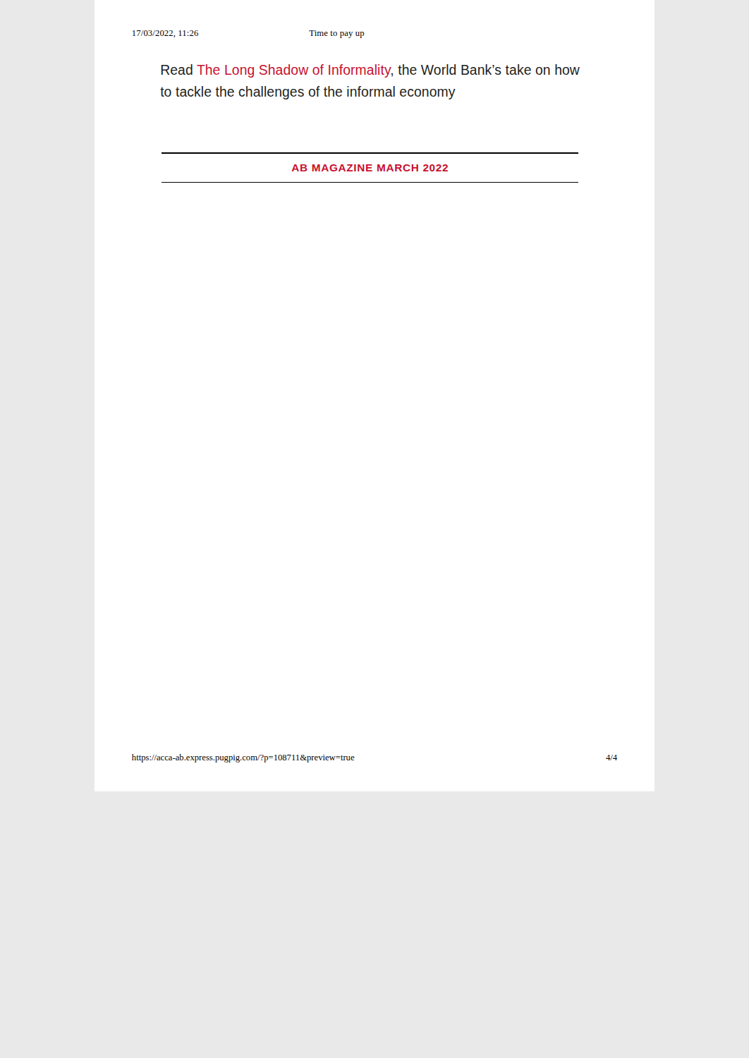17/03/2022, 11:26
Time to pay up
Read The Long Shadow of Informality, the World Bank’s take on how to tackle the challenges of the informal economy
AB MAGAZINE MARCH 2022
https://acca-ab.express.pugpig.com/?p=108711&preview=true
4/4